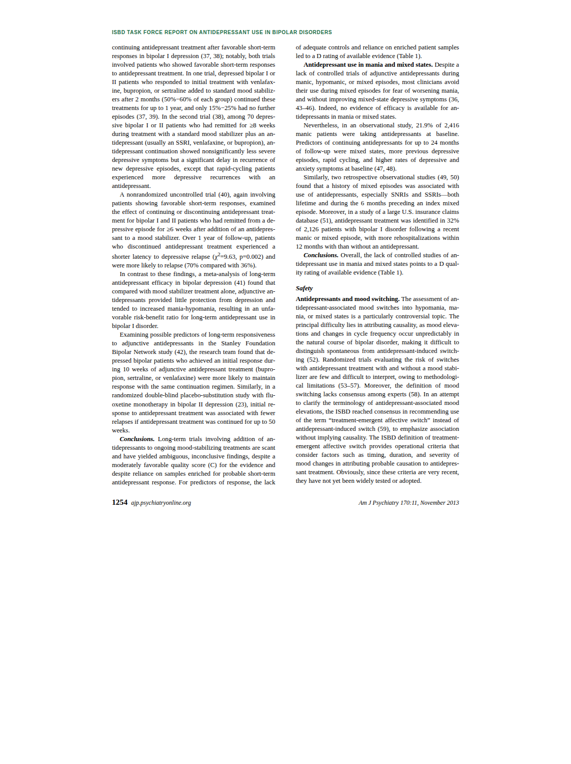ISBD Task Force Report on Antidepressant Use in Bipolar Disorders
continuing antidepressant treatment after favorable short-term responses in bipolar I depression (37, 38); notably, both trials involved patients who showed favorable short-term responses to antidepressant treatment. In one trial, depressed bipolar I or II patients who responded to initial treatment with venlafaxine, bupropion, or sertraline added to standard mood stabilizers after 2 months (50%−60% of each group) continued these treatments for up to 1 year, and only 15%−25% had no further episodes (37, 39). In the second trial (38), among 70 depressive bipolar I or II patients who had remitted for ≥8 weeks during treatment with a standard mood stabilizer plus an antidepressant (usually an SSRI, venlafaxine, or bupropion), antidepressant continuation showed nonsignificantly less severe depressive symptoms but a significant delay in recurrence of new depressive episodes, except that rapid-cycling patients experienced more depressive recurrences with an antidepressant.
A nonrandomized uncontrolled trial (40), again involving patients showing favorable short-term responses, examined the effect of continuing or discontinuing antidepressant treatment for bipolar I and II patients who had remitted from a depressive episode for ≥6 weeks after addition of an antidepressant to a mood stabilizer. Over 1 year of follow-up, patients who discontinued antidepressant treatment experienced a shorter latency to depressive relapse (χ2=9.63, p=0.002) and were more likely to relapse (70% compared with 36%).
In contrast to these findings, a meta-analysis of long-term antidepressant efficacy in bipolar depression (41) found that compared with mood stabilizer treatment alone, adjunctive antidepressants provided little protection from depression and tended to increased mania-hypomania, resulting in an unfavorable risk-benefit ratio for long-term antidepressant use in bipolar I disorder.
Examining possible predictors of long-term responsiveness to adjunctive antidepressants in the Stanley Foundation Bipolar Network study (42), the research team found that depressed bipolar patients who achieved an initial response during 10 weeks of adjunctive antidepressant treatment (bupropion, sertraline, or venlafaxine) were more likely to maintain response with the same continuation regimen. Similarly, in a randomized double-blind placebo-substitution study with fluoxetine monotherapy in bipolar II depression (23), initial response to antidepressant treatment was associated with fewer relapses if antidepressant treatment was continued for up to 50 weeks.
Conclusions. Long-term trials involving addition of antidepressants to ongoing mood-stabilizing treatments are scant and have yielded ambiguous, inconclusive findings, despite a moderately favorable quality score (C) for the evidence and despite reliance on samples enriched for probable short-term antidepressant response. For predictors of response, the lack of adequate controls and reliance on enriched patient samples led to a D rating of available evidence (Table 1).
Antidepressant use in mania and mixed states. Despite a lack of controlled trials of adjunctive antidepressants during manic, hypomanic, or mixed episodes, most clinicians avoid their use during mixed episodes for fear of worsening mania, and without improving mixed-state depressive symptoms (36, 43–46). Indeed, no evidence of efficacy is available for antidepressants in mania or mixed states.
Nevertheless, in an observational study, 21.9% of 2,416 manic patients were taking antidepressants at baseline. Predictors of continuing antidepressants for up to 24 months of follow-up were mixed states, more previous depressive episodes, rapid cycling, and higher rates of depressive and anxiety symptoms at baseline (47, 48).
Similarly, two retrospective observational studies (49, 50) found that a history of mixed episodes was associated with use of antidepressants, especially SNRIs and SSRIs—both lifetime and during the 6 months preceding an index mixed episode. Moreover, in a study of a large U.S. insurance claims database (51), antidepressant treatment was identified in 32% of 2,126 patients with bipolar I disorder following a recent manic or mixed episode, with more rehospitalizations within 12 months with than without an antidepressant.
Conclusions. Overall, the lack of controlled studies of antidepressant use in mania and mixed states points to a D quality rating of available evidence (Table 1).
Safety
Antidepressants and mood switching. The assessment of antidepressant-associated mood switches into hypomania, mania, or mixed states is a particularly controversial topic. The principal difficulty lies in attributing causality, as mood elevations and changes in cycle frequency occur unpredictably in the natural course of bipolar disorder, making it difficult to distinguish spontaneous from antidepressant-induced switching (52). Randomized trials evaluating the risk of switches with antidepressant treatment with and without a mood stabilizer are few and difficult to interpret, owing to methodological limitations (53–57). Moreover, the definition of mood switching lacks consensus among experts (58). In an attempt to clarify the terminology of antidepressant-associated mood elevations, the ISBD reached consensus in recommending use of the term “treatment-emergent affective switch” instead of antidepressant-induced switch (59), to emphasize association without implying causality. The ISBD definition of treatment-emergent affective switch provides operational criteria that consider factors such as timing, duration, and severity of mood changes in attributing probable causation to antidepressant treatment. Obviously, since these criteria are very recent, they have not yet been widely tested or adopted.
1254 ajp.psychiatryonline.org Am J Psychiatry 170:11, November 2013